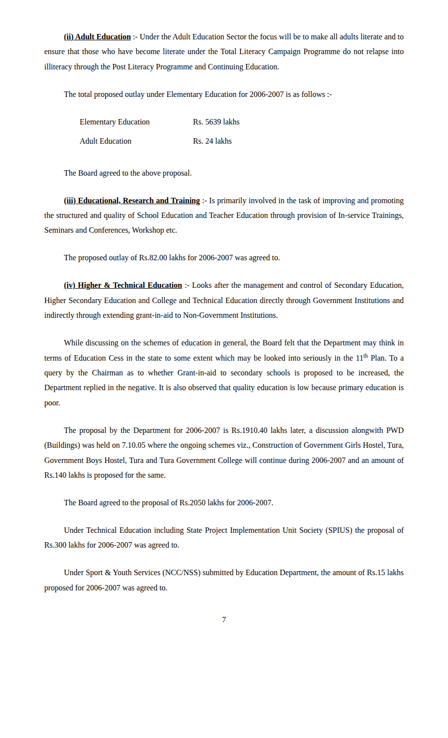(ii) Adult Education :- Under the Adult Education Sector the focus will be to make all adults literate and to ensure that those who have become literate under the Total Literacy Campaign Programme do not relapse into illiteracy through the Post Literacy Programme and Continuing Education.
The total proposed outlay under Elementary Education for 2006-2007 is as follows :-
| Elementary Education | Rs. 5639 lakhs |
| Adult Education | Rs. 24 lakhs |
The Board agreed to the above proposal.
(iii) Educational, Research and Training :- Is primarily involved in the task of improving and promoting the structured and quality of School Education and Teacher Education through provision of In-service Trainings, Seminars and Conferences, Workshop etc.
The proposed outlay of Rs.82.00 lakhs for 2006-2007 was agreed to.
(iv) Higher & Technical Education :- Looks after the management and control of Secondary Education, Higher Secondary Education and College and Technical Education directly through Government Institutions and indirectly through extending grant-in-aid to Non-Government Institutions.
While discussing on the schemes of education in general, the Board felt that the Department may think in terms of Education Cess in the state to some extent which may be looked into seriously in the 11th Plan. To a query by the Chairman as to whether Grant-in-aid to secondary schools is proposed to be increased, the Department replied in the negative. It is also observed that quality education is low because primary education is poor.
The proposal by the Department for 2006-2007 is Rs.1910.40 lakhs later, a discussion alongwith PWD (Buildings) was held on 7.10.05 where the ongoing schemes viz., Construction of Government Girls Hostel, Tura, Government Boys Hostel, Tura and Tura Government College will continue during 2006-2007 and an amount of Rs.140 lakhs is proposed for the same.
The Board agreed to the proposal of Rs.2050 lakhs for 2006-2007.
Under Technical Education including State Project Implementation Unit Society (SPIUS) the proposal of Rs.300 lakhs for 2006-2007 was agreed to.
Under Sport & Youth Services (NCC/NSS) submitted by Education Department, the amount of Rs.15 lakhs proposed for 2006-2007 was agreed to.
7